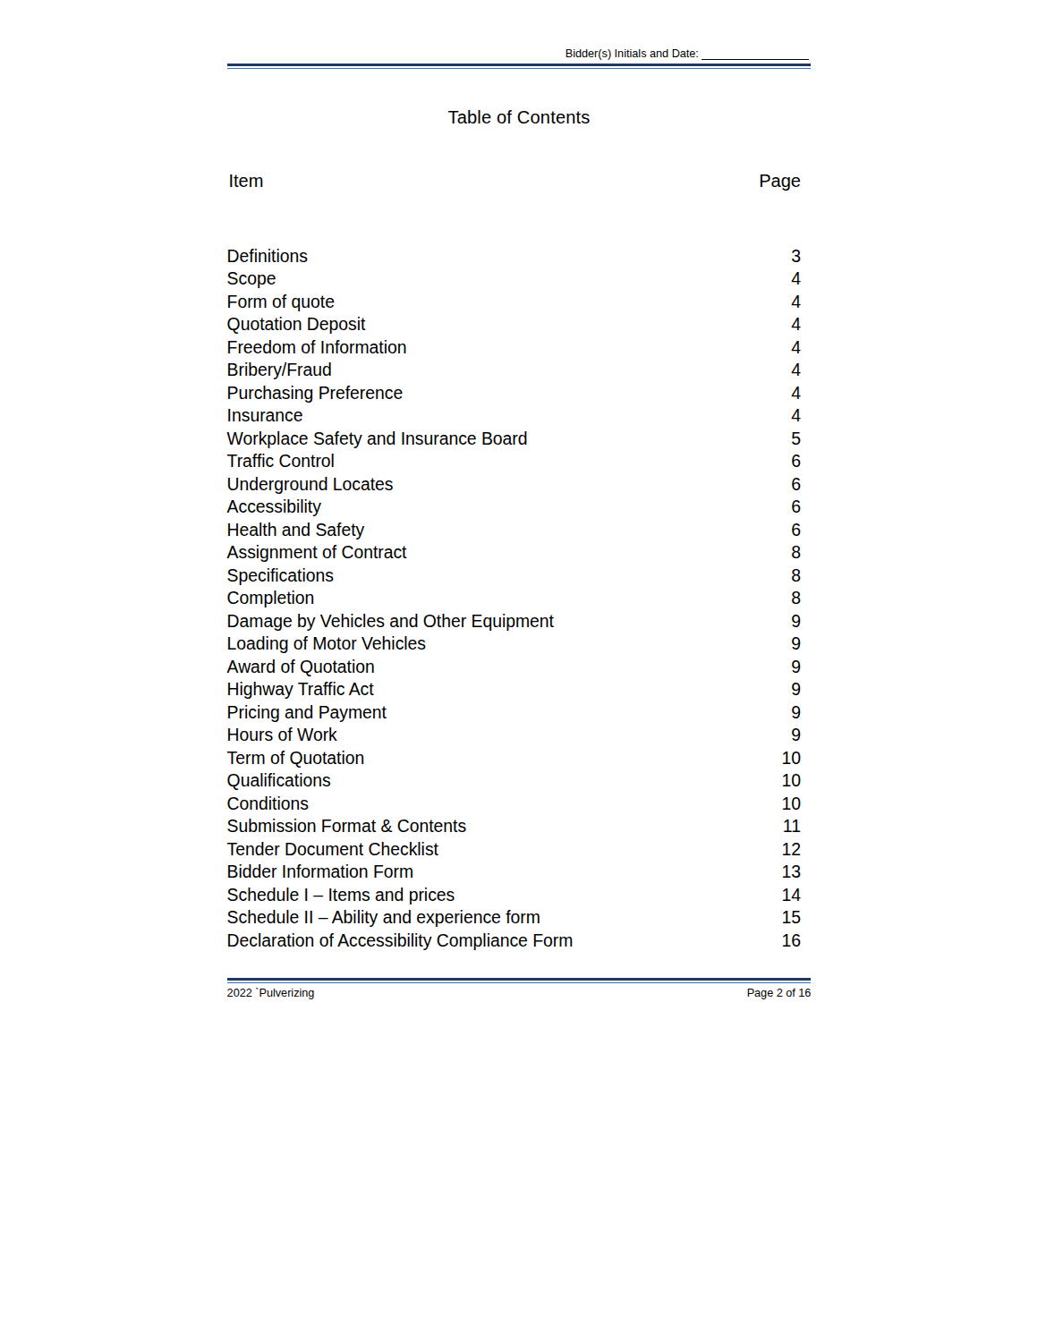Bidder(s) Initials and Date:
Table of Contents
Item Page
Definitions 3
Scope 4
Form of quote 4
Quotation Deposit 4
Freedom of Information 4
Bribery/Fraud 4
Purchasing Preference 4
Insurance 4
Workplace Safety and Insurance Board 5
Traffic Control 6
Underground Locates 6
Accessibility 6
Health and Safety 6
Assignment of Contract 8
Specifications 8
Completion 8
Damage by Vehicles and Other Equipment 9
Loading of Motor Vehicles 9
Award of Quotation 9
Highway Traffic Act 9
Pricing and Payment 9
Hours of Work 9
Term of Quotation 10
Qualifications 10
Conditions 10
Submission Format & Contents 11
Tender Document Checklist 12
Bidder Information Form 13
Schedule I – Items and prices 14
Schedule II – Ability and experience form 15
Declaration of Accessibility Compliance Form 16
2022 `Pulverizing Page 2 of 16